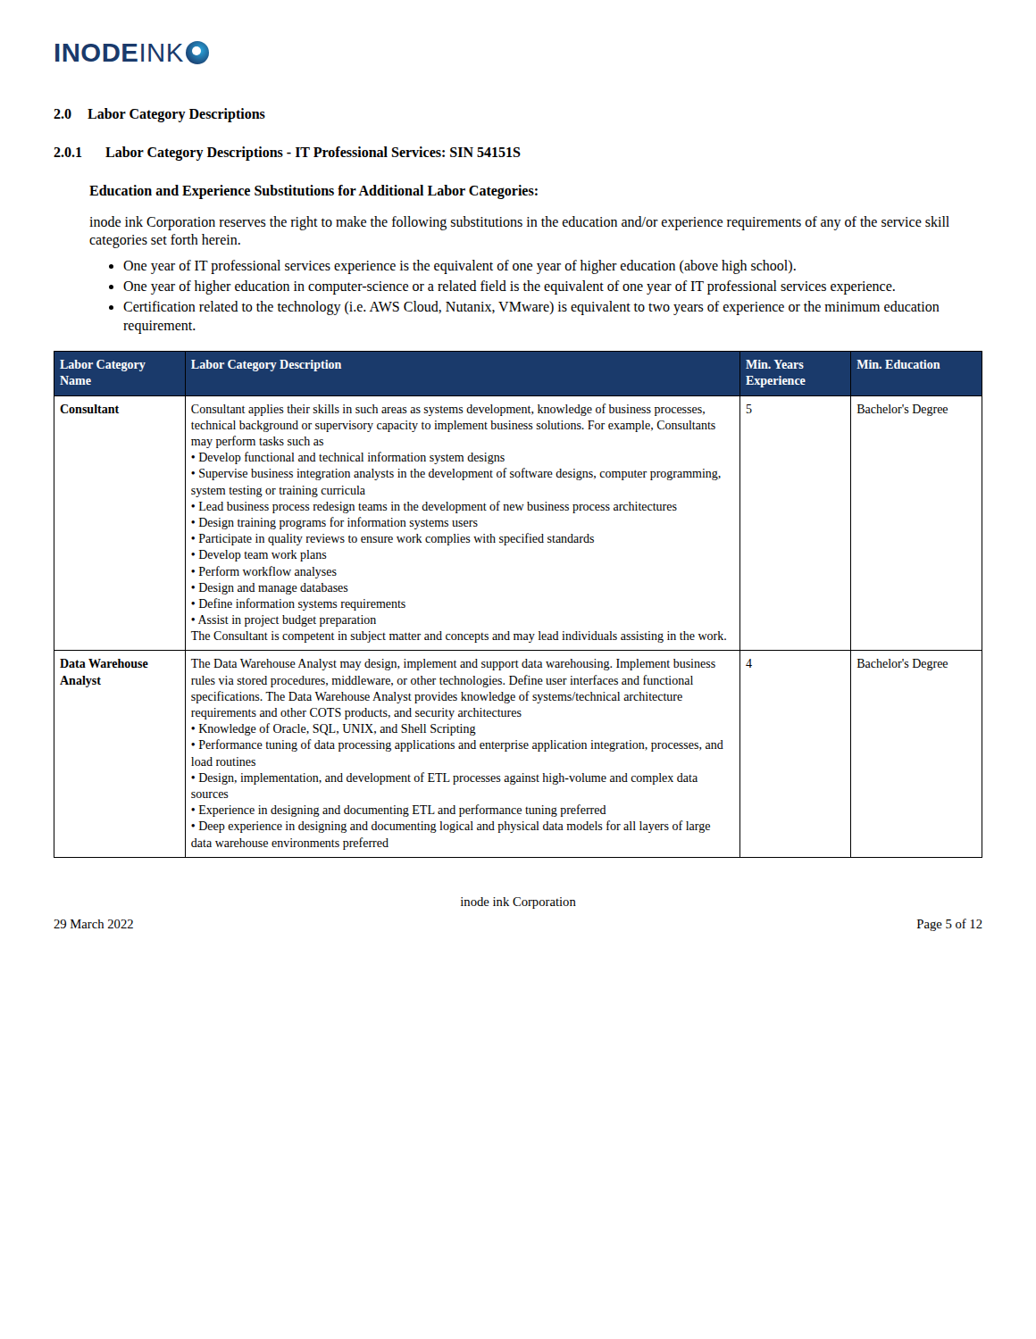INODEINK
2.0 Labor Category Descriptions
2.0.1 Labor Category Descriptions - IT Professional Services: SIN 54151S
Education and Experience Substitutions for Additional Labor Categories:
inode ink Corporation reserves the right to make the following substitutions in the education and/or experience requirements of any of the service skill categories set forth herein.
One year of IT professional services experience is the equivalent of one year of higher education (above high school).
One year of higher education in computer-science or a related field is the equivalent of one year of IT professional services experience.
Certification related to the technology (i.e. AWS Cloud, Nutanix, VMware) is equivalent to two years of experience or the minimum education requirement.
| Labor Category Name | Labor Category Description | Min. Years Experience | Min. Education |
| --- | --- | --- | --- |
| Consultant | Consultant applies their skills in such areas as systems development, knowledge of business processes, technical background or supervisory capacity to implement business solutions. For example, Consultants may perform tasks such as • Develop functional and technical information system designs • Supervise business integration analysts in the development of software designs, computer programming, system testing or training curricula • Lead business process redesign teams in the development of new business process architectures • Design training programs for information systems users • Participate in quality reviews to ensure work complies with specified standards • Develop team work plans • Perform workflow analyses • Design and manage databases • Define information systems requirements • Assist in project budget preparation The Consultant is competent in subject matter and concepts and may lead individuals assisting in the work. | 5 | Bachelor's Degree |
| Data Warehouse Analyst | The Data Warehouse Analyst may design, implement and support data warehousing. Implement business rules via stored procedures, middleware, or other technologies. Define user interfaces and functional specifications. The Data Warehouse Analyst provides knowledge of systems/technical architecture requirements and other COTS products, and security architectures • Knowledge of Oracle, SQL, UNIX, and Shell Scripting • Performance tuning of data processing applications and enterprise application integration, processes, and load routines • Design, implementation, and development of ETL processes against high-volume and complex data sources • Experience in designing and documenting ETL and performance tuning preferred • Deep experience in designing and documenting logical and physical data models for all layers of large data warehouse environments preferred | 4 | Bachelor's Degree |
inode ink Corporation
29 March 2022 Page 5 of 12